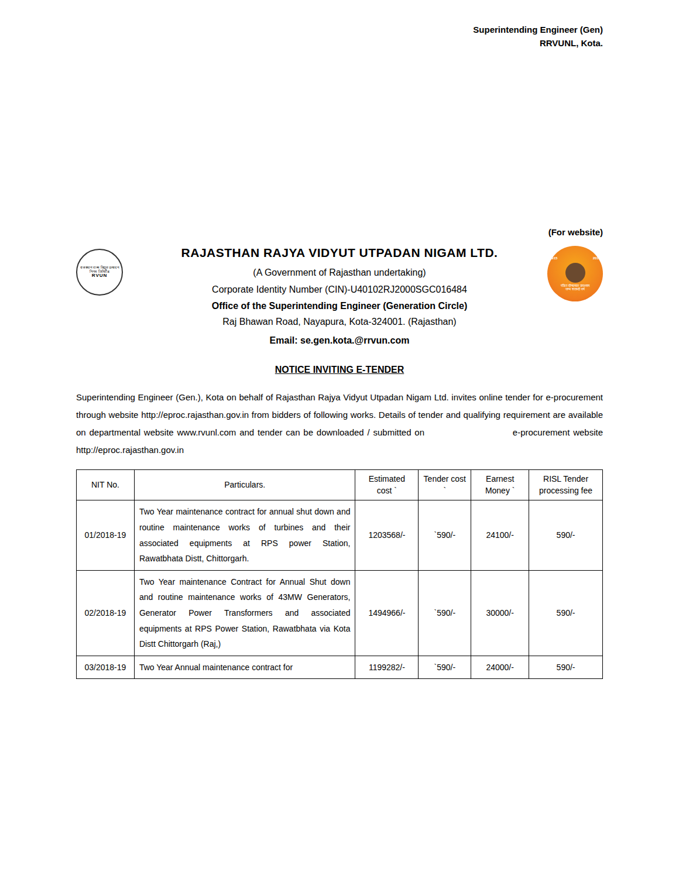Superintending Engineer (Gen)
RRVUNL, Kota.
(For website)
राजस्थान राज्य विद्युत उत्पादन निगम लिमिटेड
RVUN
19152016
पंडित दीनदयाल उपाध्याय
जन्म शताब्दी वर्ष
RAJASTHAN RAJYA VIDYUT UTPADAN NIGAM LTD.
(A Government of Rajasthan undertaking)
Corporate Identity Number (CIN)-U40102RJ2000SGC016484
Office of the Superintending Engineer (Generation Circle)
Raj Bhawan Road, Nayapura, Kota-324001. (Rajasthan)
Email: se.gen.kota.@rrvun.com
NOTICE INVITING E-TENDER
Superintending Engineer (Gen.), Kota on behalf of Rajasthan Rajya Vidyut Utpadan Nigam Ltd. invites online tender for e-procurement through website http://eproc.rajasthan.gov.in from bidders of following works. Details of tender and qualifying requirement are available on departmental website www.rvunl.com and tender can be downloaded / submitted on e-procurement website http://eproc.rajasthan.gov.in
| NIT No. | Particulars. | Estimated cost ` | Tender cost ` | Earnest Money ` | RISL Tender processing fee |
| --- | --- | --- | --- | --- | --- |
| 01/2018-19 | Two Year maintenance contract for annual shut down and routine maintenance works of turbines and their associated equipments at RPS power Station, Rawatbhata Distt, Chittorgarh. | 1203568/- | `590/- | 24100/- | 590/- |
| 02/2018-19 | Two Year maintenance Contract for Annual Shut down and routine maintenance works of 43MW Generators, Generator Power Transformers and associated equipments at RPS Power Station, Rawatbhata via Kota Distt Chittorgarh (Raj,) | 1494966/- | `590/- | 30000/- | 590/- |
| 03/2018-19 | Two Year Annual maintenance contract for | 1199282/- | `590/- | 24000/- | 590/- |